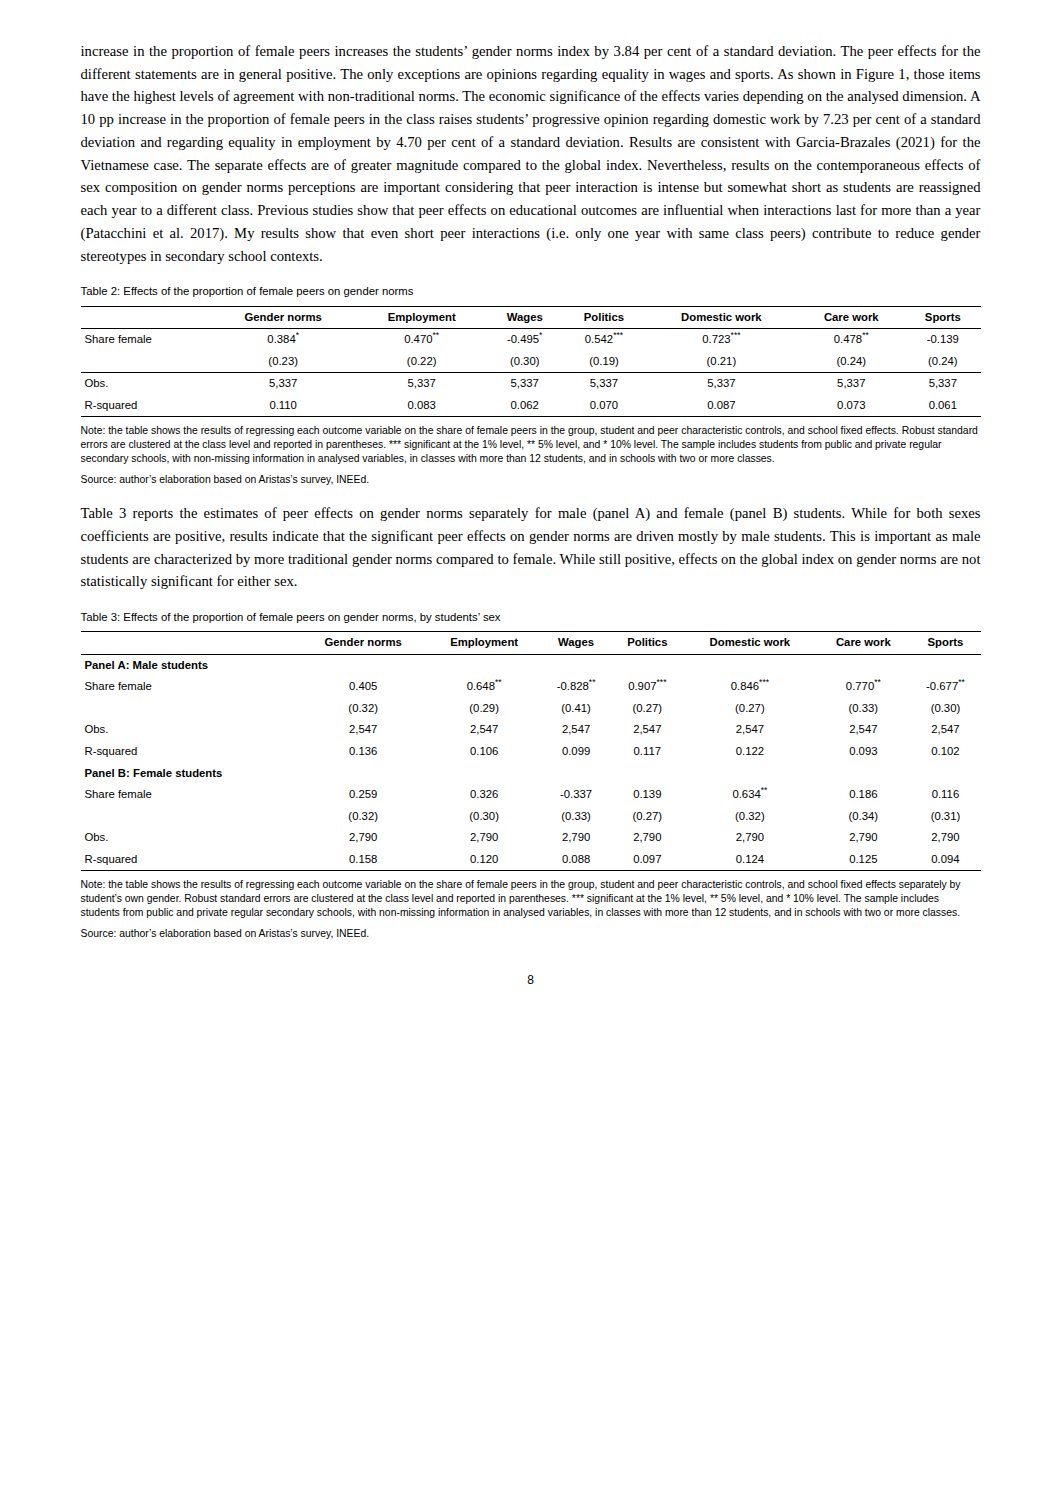increase in the proportion of female peers increases the students’ gender norms index by 3.84 per cent of a standard deviation. The peer effects for the different statements are in general positive. The only exceptions are opinions regarding equality in wages and sports. As shown in Figure 1, those items have the highest levels of agreement with non-traditional norms. The economic significance of the effects varies depending on the analysed dimension. A 10 pp increase in the proportion of female peers in the class raises students’ progressive opinion regarding domestic work by 7.23 per cent of a standard deviation and regarding equality in employment by 4.70 per cent of a standard deviation. Results are consistent with Garcia-Brazales (2021) for the Vietnamese case. The separate effects are of greater magnitude compared to the global index. Nevertheless, results on the contemporaneous effects of sex composition on gender norms perceptions are important considering that peer interaction is intense but somewhat short as students are reassigned each year to a different class. Previous studies show that peer effects on educational outcomes are influential when interactions last for more than a year (Patacchini et al. 2017). My results show that even short peer interactions (i.e. only one year with same class peers) contribute to reduce gender stereotypes in secondary school contexts.
Table 2: Effects of the proportion of female peers on gender norms
| | Gender norms | Employment | Wages | Politics | Domestic work | Care work | Sports |
| --- | --- | --- | --- | --- | --- | --- | --- |
| Share female | 0.384 * | 0.470 ** | -0.495 * | 0.542 *** | 0.723 *** | 0.478 ** | -0.139 |
| | (0.23) | (0.22) | (0.30) | (0.19) | (0.21) | (0.24) | (0.24) |
| Obs. | 5,337 | 5,337 | 5,337 | 5,337 | 5,337 | 5,337 | 5,337 |
| R-squared | 0.110 | 0.083 | 0.062 | 0.070 | 0.087 | 0.073 | 0.061 |
Note: the table shows the results of regressing each outcome variable on the share of female peers in the group, student and peer characteristic controls, and school fixed effects. Robust standard errors are clustered at the class level and reported in parentheses. *** significant at the 1% level, ** 5% level, and * 10% level. The sample includes students from public and private regular secondary schools, with non-missing information in analysed variables, in classes with more than 12 students, and in schools with two or more classes.
Source: author’s elaboration based on Aristas’s survey, INEEd.
Table 3 reports the estimates of peer effects on gender norms separately for male (panel A) and female (panel B) students. While for both sexes coefficients are positive, results indicate that the significant peer effects on gender norms are driven mostly by male students. This is important as male students are characterized by more traditional gender norms compared to female. While still positive, effects on the global index on gender norms are not statistically significant for either sex.
Table 3: Effects of the proportion of female peers on gender norms, by students’ sex
| | Gender norms | Employment | Wages | Politics | Domestic work | Care work | Sports |
| --- | --- | --- | --- | --- | --- | --- | --- |
| Panel A: Male students | |
| Share female | 0.405 | 0.648 ** | -0.828 ** | 0.907 *** | 0.846 *** | 0.770 ** | -0.677 ** |
| | (0.32) | (0.29) | (0.41) | (0.27) | (0.27) | (0.33) | (0.30) |
| Obs. | 2,547 | 2,547 | 2,547 | 2,547 | 2,547 | 2,547 | 2,547 |
| R-squared | 0.136 | 0.106 | 0.099 | 0.117 | 0.122 | 0.093 | 0.102 |
| Panel B: Female students | |
| Share female | 0.259 | 0.326 | -0.337 | 0.139 | 0.634 ** | 0.186 | 0.116 |
| | (0.32) | (0.30) | (0.33) | (0.27) | (0.32) | (0.34) | (0.31) |
| Obs. | 2,790 | 2,790 | 2,790 | 2,790 | 2,790 | 2,790 | 2,790 |
| R-squared | 0.158 | 0.120 | 0.088 | 0.097 | 0.124 | 0.125 | 0.094 |
Note: the table shows the results of regressing each outcome variable on the share of female peers in the group, student and peer characteristic controls, and school fixed effects separately by student’s own gender. Robust standard errors are clustered at the class level and reported in parentheses. *** significant at the 1% level, ** 5% level, and * 10% level. The sample includes students from public and private regular secondary schools, with non-missing information in analysed variables, in classes with more than 12 students, and in schools with two or more classes.
Source: author’s elaboration based on Aristas’s survey, INEEd.
8